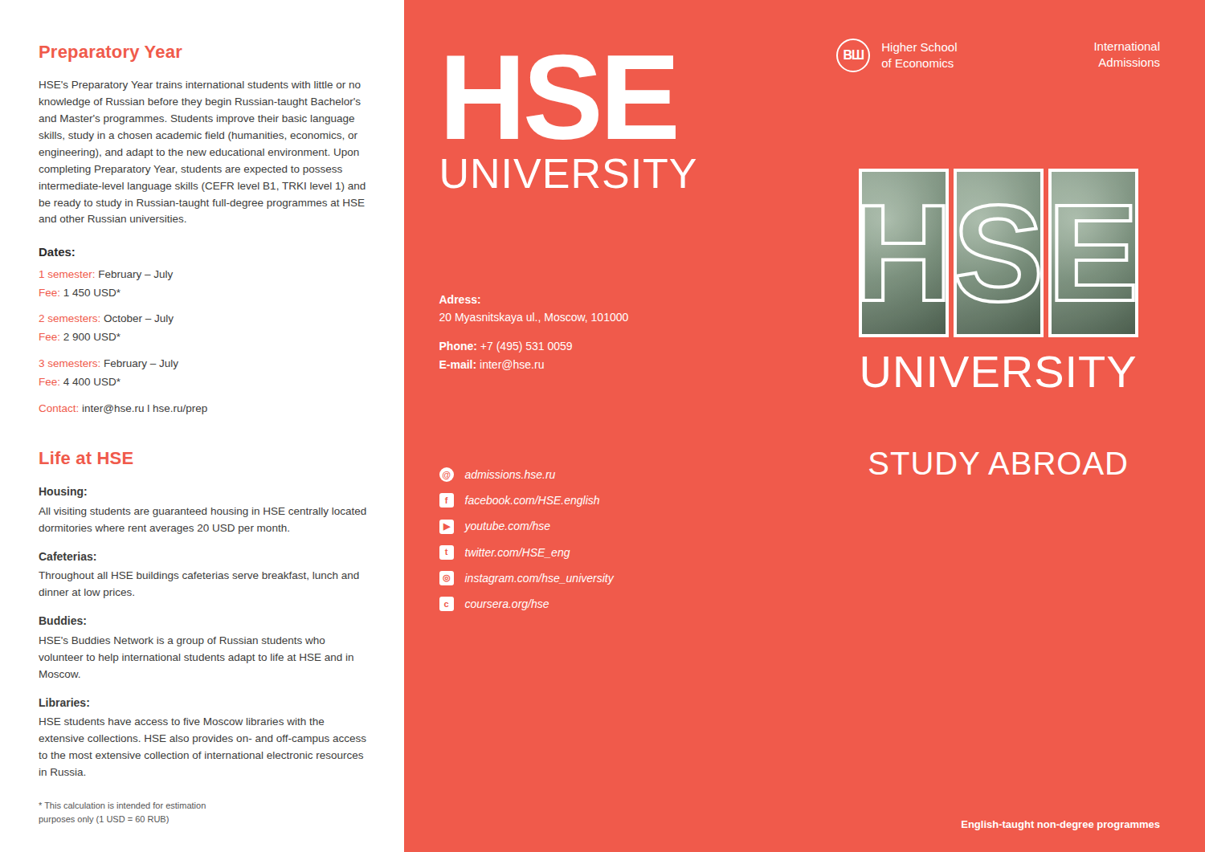Preparatory Year
HSE's Preparatory Year trains international students with little or no knowledge of Russian before they begin Russian-taught Bachelor's and Master's programmes. Students improve their basic language skills, study in a chosen academic field (humanities, economics, or engineering), and adapt to the new educational environment. Upon completing Preparatory Year, students are expected to possess intermediate-level language skills (CEFR level B1, TRKI level 1) and be ready to study in Russian-taught full-degree programmes at HSE and other Russian universities.
Dates:
1 semester: February – July
Fee: 1 450 USD*
2 semesters: October – July
Fee: 2 900 USD*
3 semesters: February – July
Fee: 4 400 USD*
Contact: inter@hse.ru l hse.ru/prep
Life at HSE
Housing: All visiting students are guaranteed housing in HSE centrally located dormitories where rent averages 20 USD per month.
Cafeterias: Throughout all HSE buildings cafeterias serve breakfast, lunch and dinner at low prices.
Buddies: HSE's Buddies Network is a group of Russian students who volunteer to help international students adapt to life at HSE and in Moscow.
Libraries: HSE students have access to five Moscow libraries with the extensive collections. HSE also provides on- and off-campus access to the most extensive collection of international electronic resources in Russia.
* This calculation is intended for estimation
purposes only (1 USD = 60 RUB)
HSE
UNIVERSITY
Adress:
20 Myasnitskaya ul., Moscow, 101000
Phone: +7 (495) 531 0059
E-mail: inter@hse.ru
@admissions.hse.ru
ffacebook.com/HSE.english
▶youtube.com/hse
ttwitter.com/HSE_eng
◎instagram.com/hse_university
ccoursera.org/hse
ВШ
Higher School
of Economics
International
Admissions
H
S
E
UNIVERSITY
STUDY ABROAD
English-taught non-degree programmes